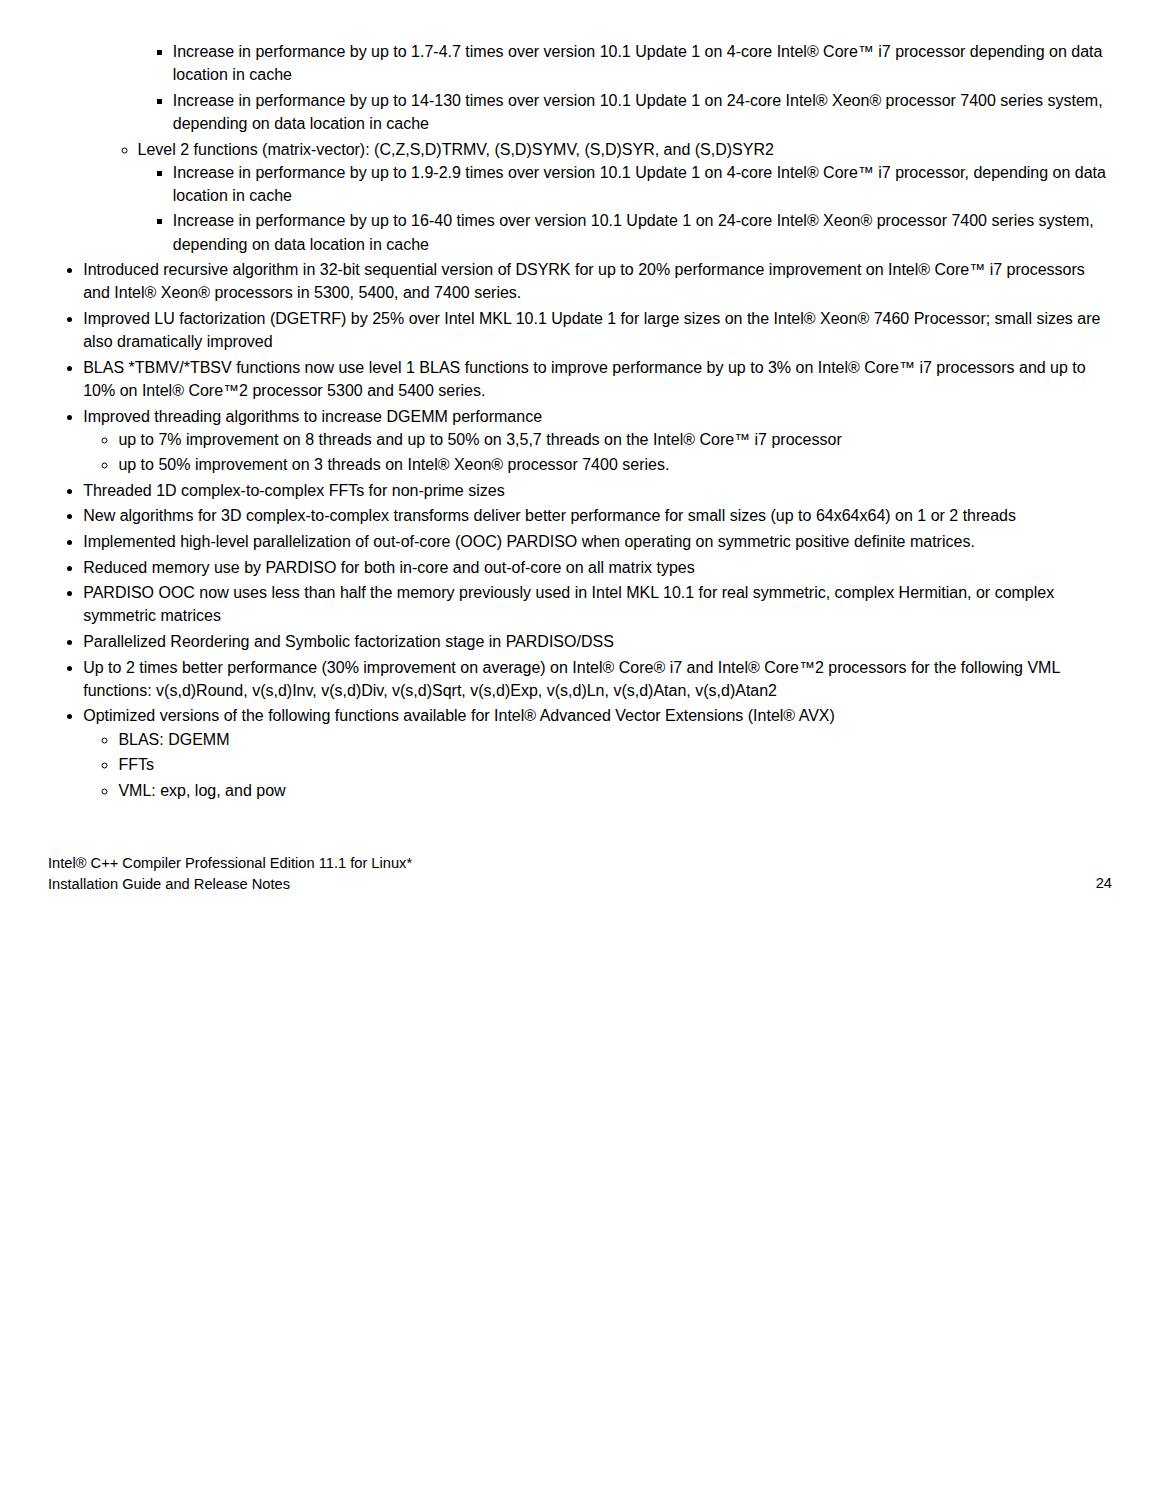Increase in performance by up to 1.7-4.7 times over version 10.1 Update 1 on 4-core Intel® Core™ i7 processor depending on data location in cache
Increase in performance by up to 14-130 times over version 10.1 Update 1 on 24-core Intel® Xeon® processor 7400 series system, depending on data location in cache
Level 2 functions (matrix-vector): (C,Z,S,D)TRMV, (S,D)SYMV, (S,D)SYR, and (S,D)SYR2
Increase in performance by up to 1.9-2.9 times over version 10.1 Update 1 on 4-core Intel® Core™ i7 processor, depending on data location in cache
Increase in performance by up to 16-40 times over version 10.1 Update 1 on 24-core Intel® Xeon® processor 7400 series system, depending on data location in cache
Introduced recursive algorithm in 32-bit sequential version of DSYRK for up to 20% performance improvement on Intel® Core™ i7 processors and Intel® Xeon® processors in 5300, 5400, and 7400 series.
Improved LU factorization (DGETRF) by 25% over Intel MKL 10.1 Update 1 for large sizes on the Intel® Xeon® 7460 Processor; small sizes are also dramatically improved
BLAS *TBMV/*TBSV functions now use level 1 BLAS functions to improve performance by up to 3% on Intel® Core™ i7 processors and up to 10% on Intel® Core™2 processor 5300 and 5400 series.
Improved threading algorithms to increase DGEMM performance
up to 7% improvement on 8 threads and up to 50% on 3,5,7 threads on the Intel® Core™ i7 processor
up to 50% improvement on 3 threads on Intel® Xeon® processor 7400 series.
Threaded 1D complex-to-complex FFTs for non-prime sizes
New algorithms for 3D complex-to-complex transforms deliver better performance for small sizes (up to 64x64x64) on 1 or 2 threads
Implemented high-level parallelization of out-of-core (OOC) PARDISO when operating on symmetric positive definite matrices.
Reduced memory use by PARDISO for both in-core and out-of-core on all matrix types
PARDISO OOC now uses less than half the memory previously used in Intel MKL 10.1 for real symmetric, complex Hermitian, or complex symmetric matrices
Parallelized Reordering and Symbolic factorization stage in PARDISO/DSS
Up to 2 times better performance (30% improvement on average) on Intel® Core® i7 and Intel® Core™2 processors for the following VML functions: v(s,d)Round, v(s,d)Inv, v(s,d)Div, v(s,d)Sqrt, v(s,d)Exp, v(s,d)Ln, v(s,d)Atan, v(s,d)Atan2
Optimized versions of the following functions available for Intel® Advanced Vector Extensions (Intel® AVX)
BLAS: DGEMM
FFTs
VML: exp, log, and pow
Intel® C++ Compiler Professional Edition 11.1 for Linux*
Installation Guide and Release Notes
24